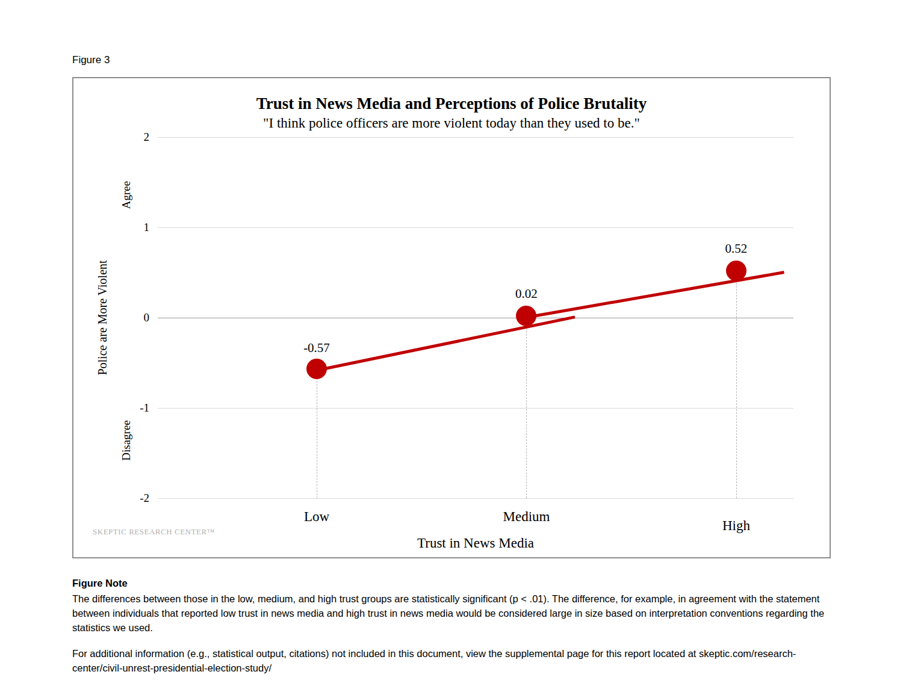Figure 3
Trust in News Media and Perceptions of Police Brutality
"I think police officers are more violent today than they used to be."
Police are More Violent Agree Disagree
2
1
0
-1
-2
-0.57 0.02 0.52 Low Medium High
Trust in News Media
SKEPTIC RESEARCH CENTER™
Figure Note
The differences between those in the low, medium, and high trust groups are statistically significant (p < .01). The difference, for example, in agreement with the statement between individuals that reported low trust in news media and high trust in news media would be considered large in size based on interpretation conventions regarding the statistics we used.
For additional information (e.g., statistical output, citations) not included in this document, view the supplemental page for this report located at skeptic.com/research-center/civil-unrest-presidential-election-study/